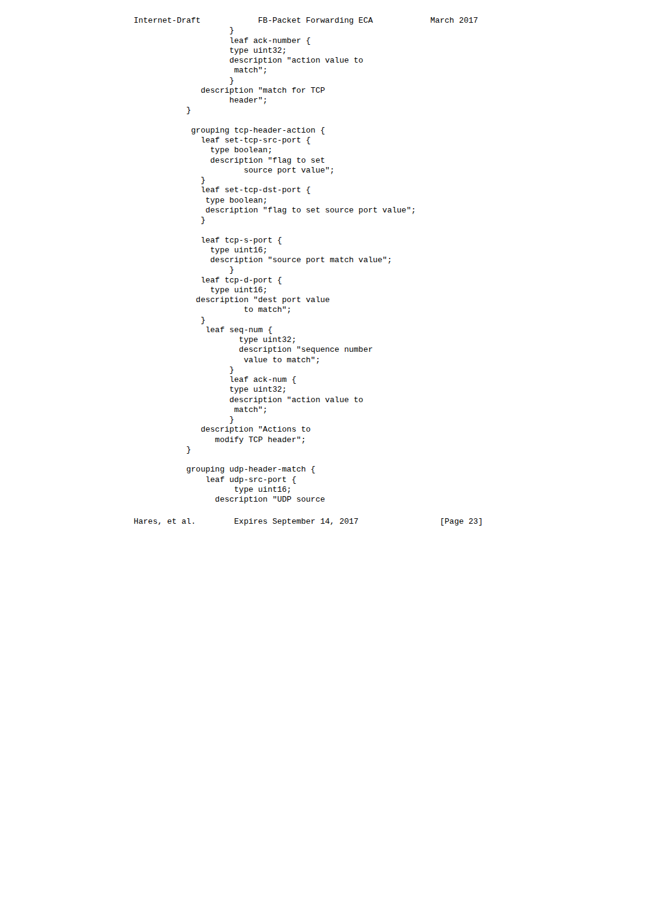Internet-Draft            FB-Packet Forwarding ECA            March 2017
                    }
                    leaf ack-number {
                    type uint32;
                    description "action value to
                     match";
                    }
              description "match for TCP
                    header";
           }

            grouping tcp-header-action {
              leaf set-tcp-src-port {
                type boolean;
                description "flag to set
                       source port value";
              }
              leaf set-tcp-dst-port {
               type boolean;
               description "flag to set source port value";
              }

              leaf tcp-s-port {
                type uint16;
                description "source port match value";
                    }
              leaf tcp-d-port {
                type uint16;
             description "dest port value
                       to match";
              }
               leaf seq-num {
                      type uint32;
                      description "sequence number
                       value to match";
                    }
                    leaf ack-num {
                    type uint32;
                    description "action value to
                     match";
                    }
              description "Actions to
                 modify TCP header";
           }

           grouping udp-header-match {
               leaf udp-src-port {
                     type uint16;
                 description "UDP source
Hares, et al.        Expires September 14, 2017                 [Page 23]